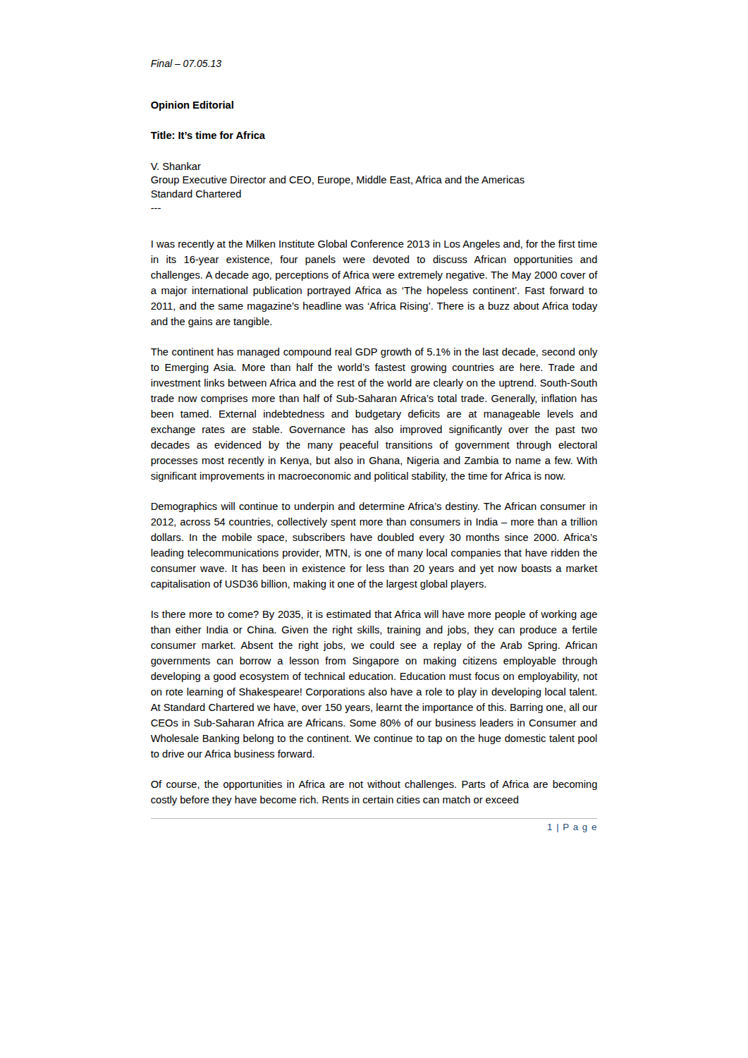Final – 07.05.13
Opinion Editorial
Title: It’s time for Africa
V. Shankar
Group Executive Director and CEO, Europe, Middle East, Africa and the Americas
Standard Chartered
---
I was recently at the Milken Institute Global Conference 2013 in Los Angeles and, for the first time in its 16-year existence, four panels were devoted to discuss African opportunities and challenges. A decade ago, perceptions of Africa were extremely negative. The May 2000 cover of a major international publication portrayed Africa as ‘The hopeless continent’. Fast forward to 2011, and the same magazine’s headline was ‘Africa Rising’. There is a buzz about Africa today and the gains are tangible.
The continent has managed compound real GDP growth of 5.1% in the last decade, second only to Emerging Asia. More than half the world’s fastest growing countries are here. Trade and investment links between Africa and the rest of the world are clearly on the uptrend. South-South trade now comprises more than half of Sub-Saharan Africa’s total trade. Generally, inflation has been tamed. External indebtedness and budgetary deficits are at manageable levels and exchange rates are stable. Governance has also improved significantly over the past two decades as evidenced by the many peaceful transitions of government through electoral processes most recently in Kenya, but also in Ghana, Nigeria and Zambia to name a few. With significant improvements in macroeconomic and political stability, the time for Africa is now.
Demographics will continue to underpin and determine Africa’s destiny. The African consumer in 2012, across 54 countries, collectively spent more than consumers in India – more than a trillion dollars. In the mobile space, subscribers have doubled every 30 months since 2000. Africa’s leading telecommunications provider, MTN, is one of many local companies that have ridden the consumer wave. It has been in existence for less than 20 years and yet now boasts a market capitalisation of USD36 billion, making it one of the largest global players.
Is there more to come? By 2035, it is estimated that Africa will have more people of working age than either India or China. Given the right skills, training and jobs, they can produce a fertile consumer market. Absent the right jobs, we could see a replay of the Arab Spring. African governments can borrow a lesson from Singapore on making citizens employable through developing a good ecosystem of technical education. Education must focus on employability, not on rote learning of Shakespeare! Corporations also have a role to play in developing local talent. At Standard Chartered we have, over 150 years, learnt the importance of this. Barring one, all our CEOs in Sub-Saharan Africa are Africans. Some 80% of our business leaders in Consumer and Wholesale Banking belong to the continent. We continue to tap on the huge domestic talent pool to drive our Africa business forward.
Of course, the opportunities in Africa are not without challenges. Parts of Africa are becoming costly before they have become rich. Rents in certain cities can match or exceed
1 | P a g e